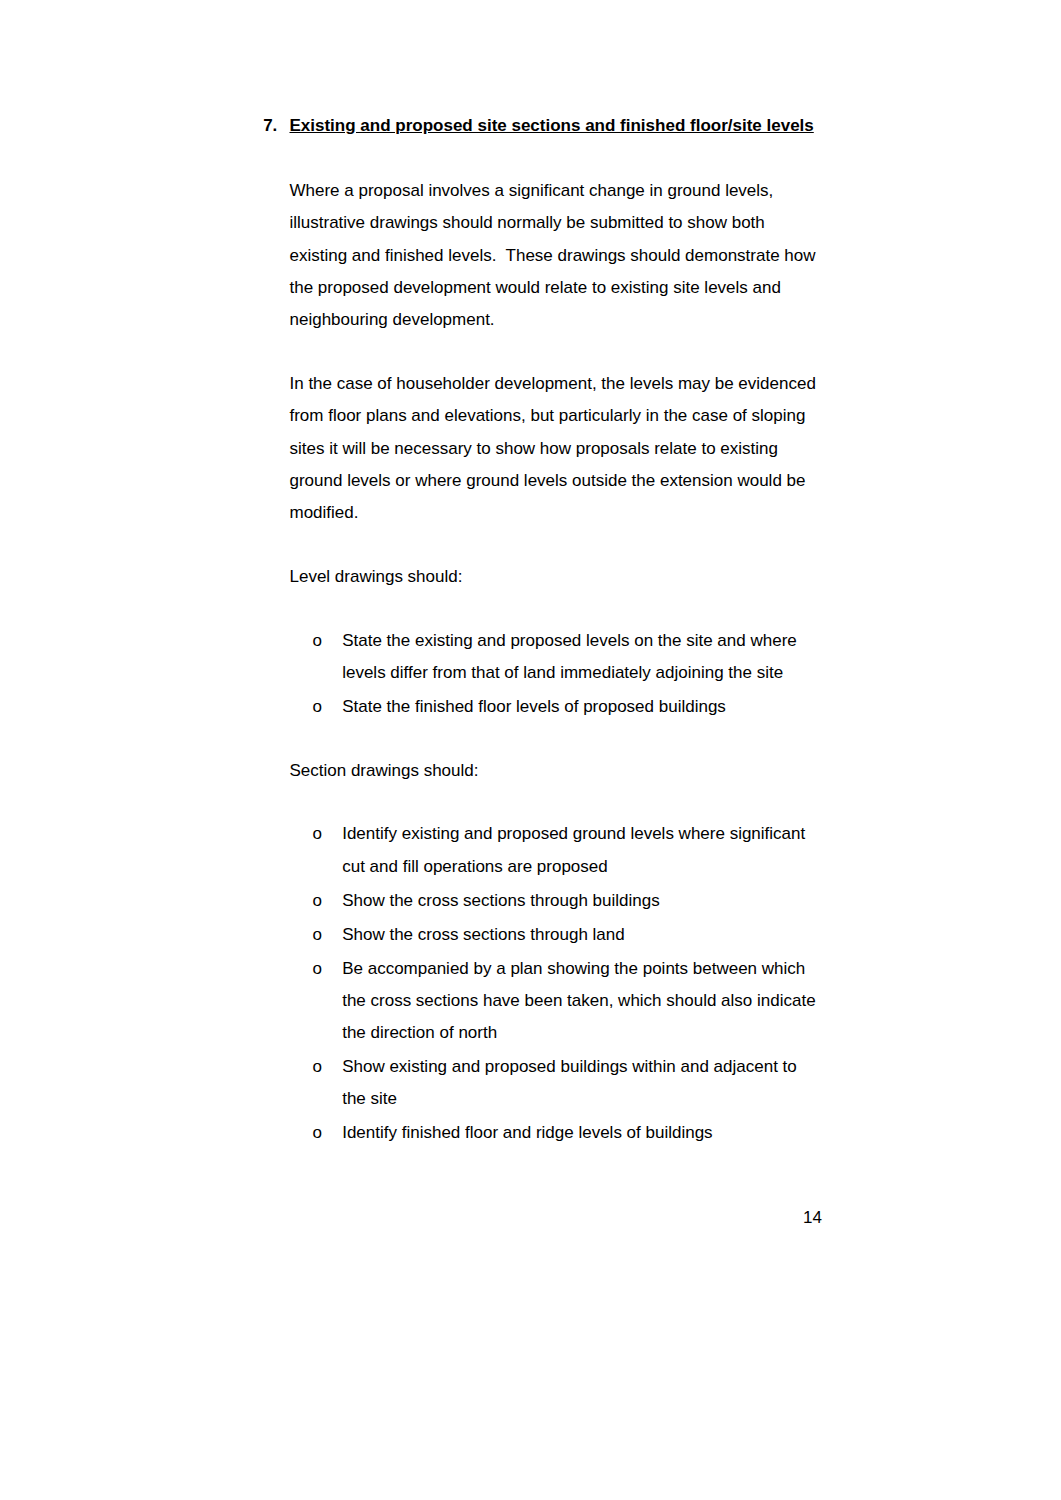7. Existing and proposed site sections and finished floor/site levels
Where a proposal involves a significant change in ground levels, illustrative drawings should normally be submitted to show both existing and finished levels. These drawings should demonstrate how the proposed development would relate to existing site levels and neighbouring development.
In the case of householder development, the levels may be evidenced from floor plans and elevations, but particularly in the case of sloping sites it will be necessary to show how proposals relate to existing ground levels or where ground levels outside the extension would be modified.
Level drawings should:
State the existing and proposed levels on the site and where levels differ from that of land immediately adjoining the site
State the finished floor levels of proposed buildings
Section drawings should:
Identify existing and proposed ground levels where significant cut and fill operations are proposed
Show the cross sections through buildings
Show the cross sections through land
Be accompanied by a plan showing the points between which the cross sections have been taken, which should also indicate the direction of north
Show existing and proposed buildings within and adjacent to the site
Identify finished floor and ridge levels of buildings
14